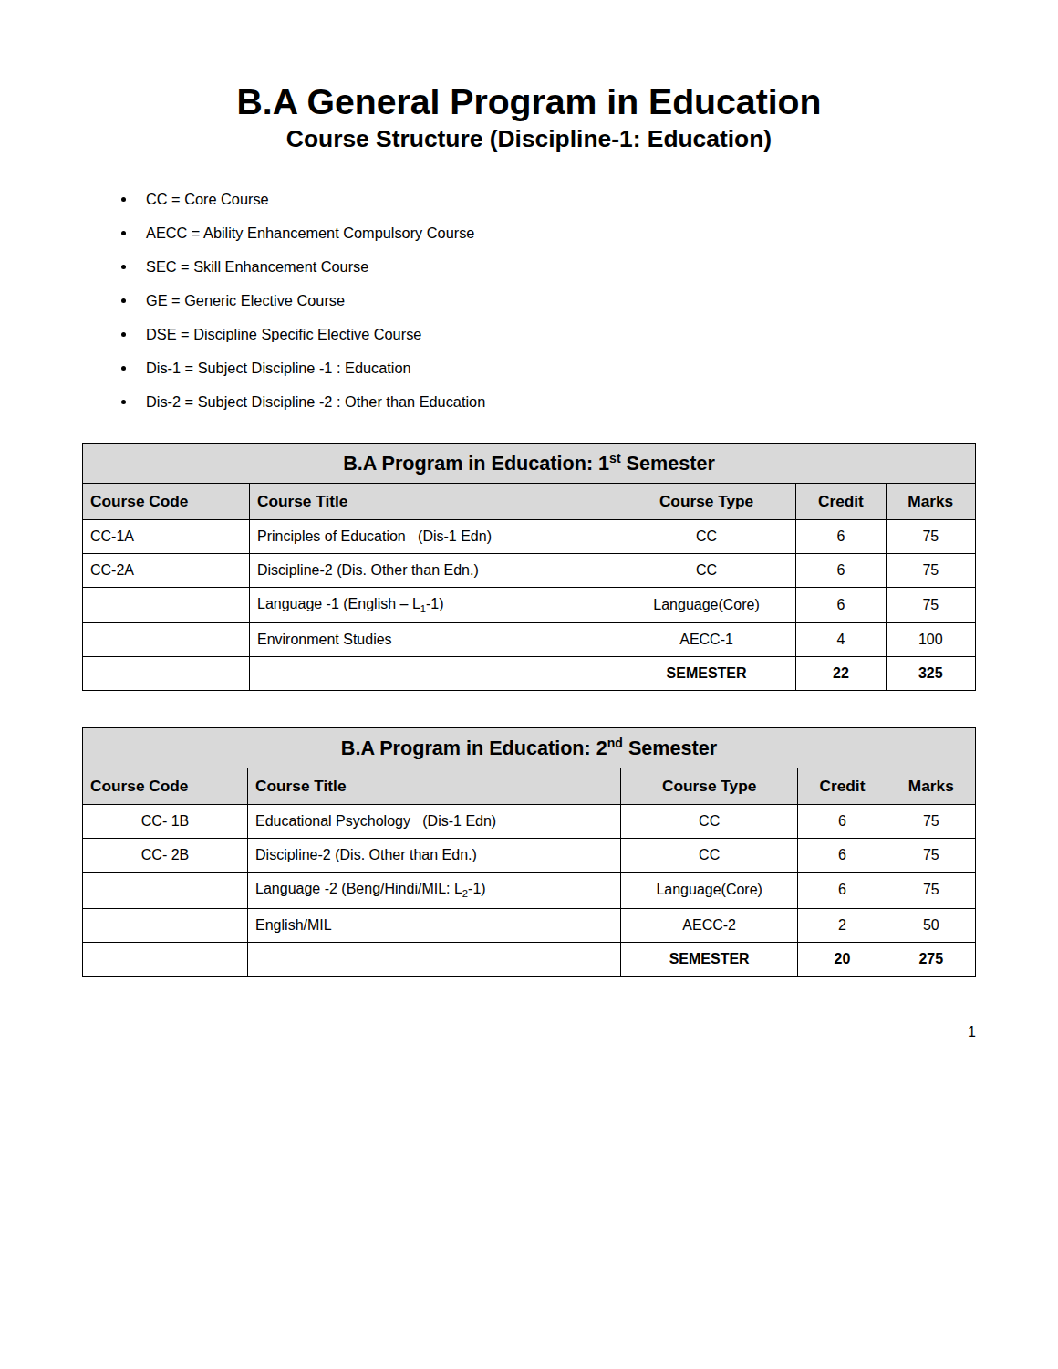B.A General Program in Education
Course Structure (Discipline-1: Education)
CC = Core Course
AECC = Ability Enhancement Compulsory Course
SEC = Skill Enhancement Course
GE = Generic Elective Course
DSE = Discipline Specific Elective Course
Dis-1 = Subject Discipline -1 : Education
Dis-2 = Subject Discipline -2 : Other than Education
B.A Program in Education: 1 st Semester
| Course Code | Course Title | Course Type | Credit | Marks |
| --- | --- | --- | --- | --- |
| CC-1A | Principles of Education (Dis-1 Edn) | CC | 6 | 75 |
| CC-2A | Discipline-2 (Dis. Other than Edn.) | CC | 6 | 75 |
| | Language -1 (English – L 1 -1) | Language(Core) | 6 | 75 |
| | Environment Studies | AECC-1 | 4 | 100 |
| | | SEMESTER | 22 | 325 |
B.A Program in Education: 2 nd Semester
| Course Code | Course Title | Course Type | Credit | Marks |
| --- | --- | --- | --- | --- |
| CC- 1B | Educational Psychology (Dis-1 Edn) | CC | 6 | 75 |
| CC- 2B | Discipline-2 (Dis. Other than Edn.) | CC | 6 | 75 |
| | Language -2 (Beng/Hindi/MIL: L 2 -1) | Language(Core) | 6 | 75 |
| | English/MIL | AECC-2 | 2 | 50 |
| | | SEMESTER | 20 | 275 |
1